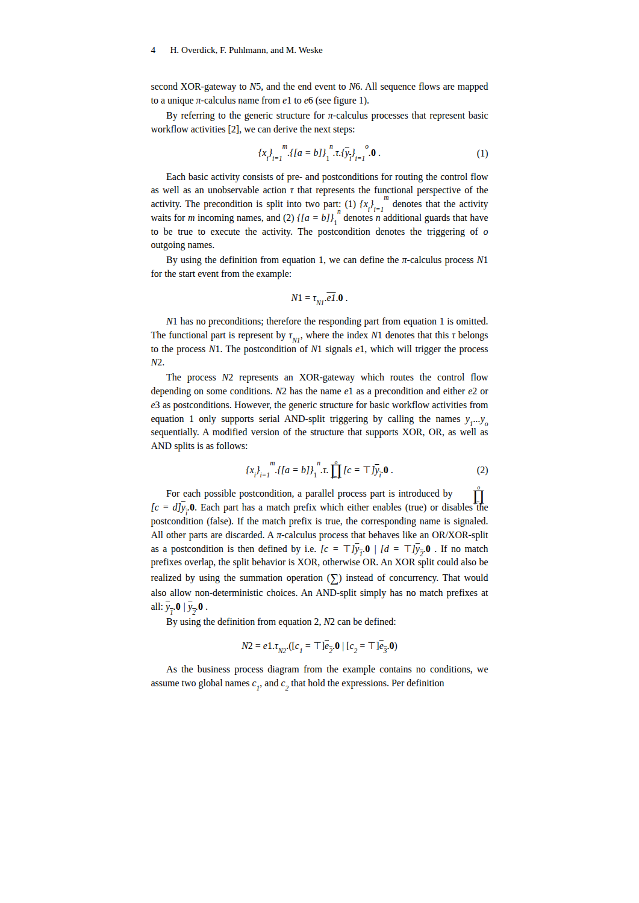4 H. Overdick, F. Puhlmann, and M. Weske
second XOR-gateway to N5, and the end event to N6. All sequence flows are mapped to a unique π-calculus name from e1 to e6 (see figure 1).
By referring to the generic structure for π-calculus processes that represent basic workflow activities [2], we can derive the next steps:
{xi}i=1m.{[a = b]}1n.τ.{yi}i=1o.0 . (1)
Each basic activity consists of pre- and postconditions for routing the control flow as well as an unobservable action τ that represents the functional perspective of the activity. The precondition is split into two part: (1) {xi}i=1m denotes that the activity waits for m incoming names, and (2) {[a = b]}1n denotes n additional guards that have to be true to execute the activity. The postcondition denotes the triggering of o outgoing names.
By using the definition from equation 1, we can define the π-calculus process N1 for the start event from the example:
N1 = τN1.e1.0 .
N1 has no preconditions; therefore the responding part from equation 1 is omitted. The functional part is represent by τN1, where the index N1 denotes that this τ belongs to the process N1. The postcondition of N1 signals e1, which will trigger the process N2.
The process N2 represents an XOR-gateway which routes the control flow depending on some conditions. N2 has the name e1 as a precondition and either e2 or e3 as postconditions. However, the generic structure for basic workflow activities from equation 1 only supports serial AND-split triggering by calling the names y1...yo sequentially. A modified version of the structure that supports XOR, OR, as well as AND splits is as follows:
{xi}i=1m.{[a = b]}1n.τ. o∏i=1[c = ⊤]yi.0 . (2)
For each possible postcondition, a parallel process part is introduced by o∏i=1[c = d]yi.0. Each part has a match prefix which either enables (true) or disables the postcondition (false). If the match prefix is true, the corresponding name is signaled. All other parts are discarded. A π-calculus process that behaves like an OR/XOR-split as a postcondition is then defined by i.e. [c = ⊤]y1.0 | [d = ⊤]y2.0 . If no match prefixes overlap, the split behavior is XOR, otherwise OR. An XOR split could also be realized by using the summation operation (∑) instead of concurrency. That would also allow non-deterministic choices. An AND-split simply has no match prefixes at all: y1.0 | y2.0 .
By using the definition from equation 2, N2 can be defined:
N2 = e1.τN2.([c1 = ⊤]e2.0 | [c2 = ⊤]e3.0)
As the business process diagram from the example contains no conditions, we assume two global names c1, and c2 that hold the expressions. Per definition